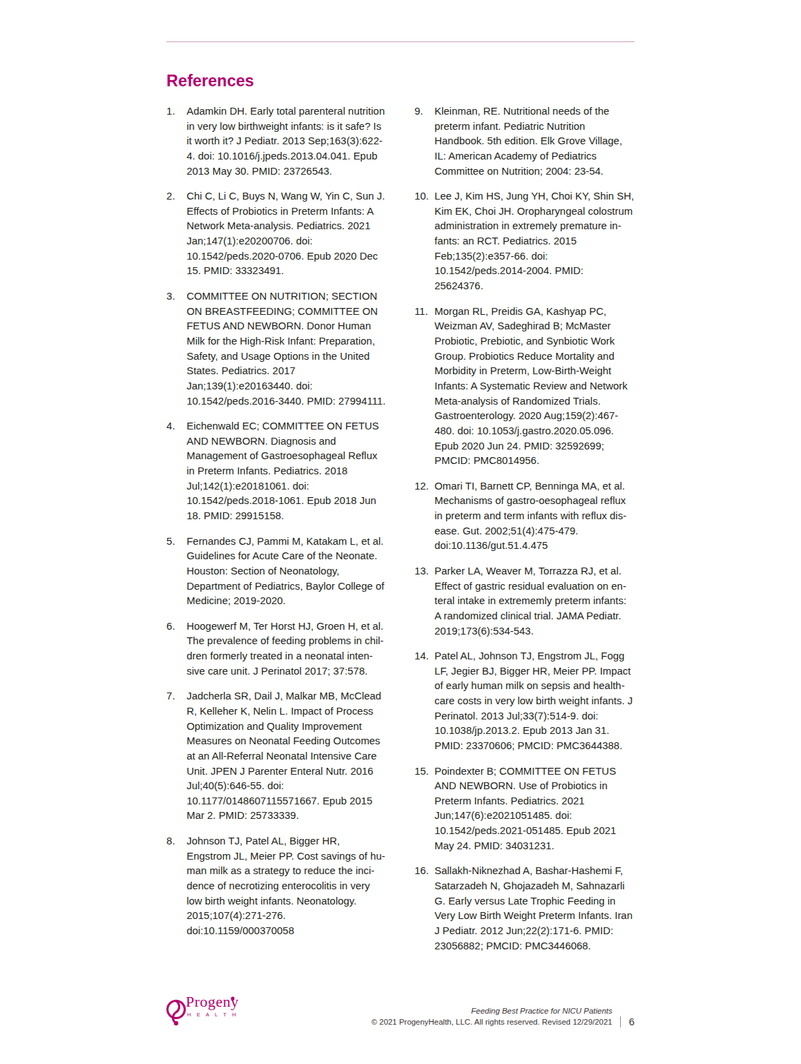References
Adamkin DH. Early total parenteral nutrition in very low birthweight infants: is it safe? Is it worth it? J Pediatr. 2013 Sep;163(3):622-4. doi: 10.1016/j.jpeds.2013.04.041. Epub 2013 May 30. PMID: 23726543.
Chi C, Li C, Buys N, Wang W, Yin C, Sun J. Effects of Probiotics in Preterm Infants: A Network Meta-analysis. Pediatrics. 2021 Jan;147(1):e20200706. doi: 10.1542/peds.2020-0706. Epub 2020 Dec 15. PMID: 33323491.
COMMITTEE ON NUTRITION; SECTION ON BREASTFEEDING; COMMITTEE ON FETUS AND NEWBORN. Donor Human Milk for the High-Risk Infant: Preparation, Safety, and Usage Options in the United States. Pediatrics. 2017 Jan;139(1):e20163440. doi: 10.1542/peds.2016-3440. PMID: 27994111.
Eichenwald EC; COMMITTEE ON FETUS AND NEWBORN. Diagnosis and Management of Gastroesophageal Reflux in Preterm Infants. Pediatrics. 2018 Jul;142(1):e20181061. doi: 10.1542/peds.2018-1061. Epub 2018 Jun 18. PMID: 29915158.
Fernandes CJ, Pammi M, Katakam L, et al. Guidelines for Acute Care of the Neonate. Houston: Section of Neonatology, Department of Pediatrics, Baylor College of Medicine; 2019-2020.
Hoogewerf M, Ter Horst HJ, Groen H, et al. The prevalence of feeding problems in children formerly treated in a neonatal intensive care unit. J Perinatol 2017; 37:578.
Jadcherla SR, Dail J, Malkar MB, McClead R, Kelleher K, Nelin L. Impact of Process Optimization and Quality Improvement Measures on Neonatal Feeding Outcomes at an All-Referral Neonatal Intensive Care Unit. JPEN J Parenter Enteral Nutr. 2016 Jul;40(5):646-55. doi: 10.1177/0148607115571667. Epub 2015 Mar 2. PMID: 25733339.
Johnson TJ, Patel AL, Bigger HR, Engstrom JL, Meier PP. Cost savings of human milk as a strategy to reduce the incidence of necrotizing enterocolitis in very low birth weight infants. Neonatology. 2015;107(4):271-276. doi:10.1159/000370058
Kleinman, RE. Nutritional needs of the preterm infant. Pediatric Nutrition Handbook. 5th edition. Elk Grove Village, IL: American Academy of Pediatrics Committee on Nutrition; 2004: 23-54.
Lee J, Kim HS, Jung YH, Choi KY, Shin SH, Kim EK, Choi JH. Oropharyngeal colostrum administration in extremely premature infants: an RCT. Pediatrics. 2015 Feb;135(2):e357-66. doi: 10.1542/peds.2014-2004. PMID: 25624376.
Morgan RL, Preidis GA, Kashyap PC, Weizman AV, Sadeghirad B; McMaster Probiotic, Prebiotic, and Synbiotic Work Group. Probiotics Reduce Mortality and Morbidity in Preterm, Low-Birth-Weight Infants: A Systematic Review and Network Meta-analysis of Randomized Trials. Gastroenterology. 2020 Aug;159(2):467-480. doi: 10.1053/j.gastro.2020.05.096. Epub 2020 Jun 24. PMID: 32592699; PMCID: PMC8014956.
Omari TI, Barnett CP, Benninga MA, et al. Mechanisms of gastro-oesophageal reflux in preterm and term infants with reflux disease. Gut. 2002;51(4):475-479. doi:10.1136/gut.51.4.475
Parker LA, Weaver M, Torrazza RJ, et al. Effect of gastric residual evaluation on enteral intake in extrememly preterm infants: A randomized clinical trial. JAMA Pediatr. 2019;173(6):534-543.
Patel AL, Johnson TJ, Engstrom JL, Fogg LF, Jegier BJ, Bigger HR, Meier PP. Impact of early human milk on sepsis and health-care costs in very low birth weight infants. J Perinatol. 2013 Jul;33(7):514-9. doi: 10.1038/jp.2013.2. Epub 2013 Jan 31. PMID: 23370606; PMCID: PMC3644388.
Poindexter B; COMMITTEE ON FETUS AND NEWBORN. Use of Probiotics in Preterm Infants. Pediatrics. 2021 Jun;147(6):e2021051485. doi: 10.1542/peds.2021-051485. Epub 2021 May 24. PMID: 34031231.
Sallakh-Niknezhad A, Bashar-Hashemi F, Satarzadeh N, Ghojazadeh M, Sahnazarli G. Early versus Late Trophic Feeding in Very Low Birth Weight Preterm Infants. Iran J Pediatr. 2012 Jun;22(2):171-6. PMID: 23056882; PMCID: PMC3446068.
Progeny H E A L T H
Feeding Best Practice for NICU Patients
© 2021 ProgenyHealth, LLC. All rights reserved. Revised 12/29/2021
6